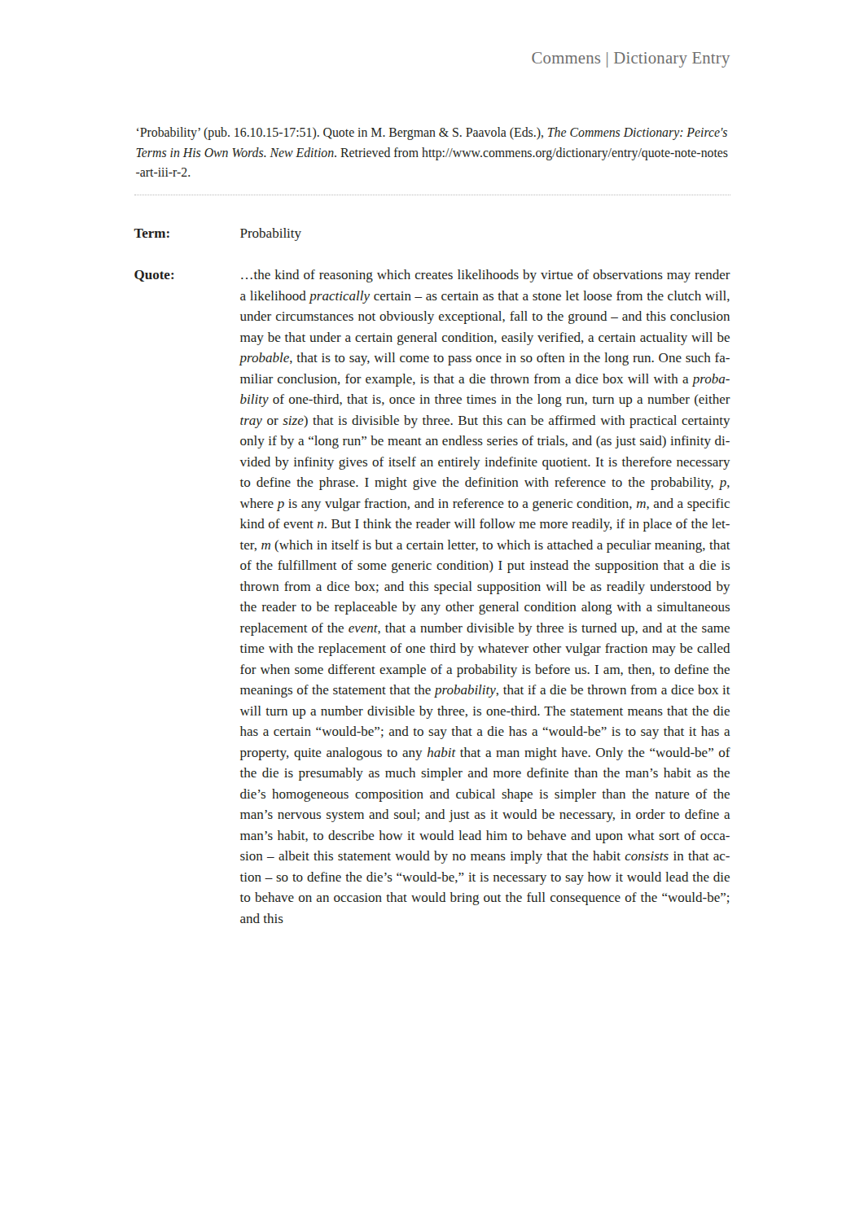Commens | Dictionary Entry
‘Probability’ (pub. 16.10.15-17:51). Quote in M. Bergman & S. Paavola (Eds.), The Commens Dictionary: Peirce's Terms in His Own Words. New Edition. Retrieved from http://www.commens.org/dictionary/entry/quote-note-notes-art-iii-r-2.
Term:
Probability
Quote:
…the kind of reasoning which creates likelihoods by virtue of observations may render a likelihood practically certain – as certain as that a stone let loose from the clutch will, under circumstances not obviously exceptional, fall to the ground – and this conclusion may be that under a certain general condition, easily verified, a certain actuality will be probable, that is to say, will come to pass once in so often in the long run. One such familiar conclusion, for example, is that a die thrown from a dice box will with a probability of one-third, that is, once in three times in the long run, turn up a number (either tray or size) that is divisible by three. But this can be affirmed with practical certainty only if by a “long run” be meant an endless series of trials, and (as just said) infinity divided by infinity gives of itself an entirely indefinite quotient. It is therefore necessary to define the phrase. I might give the definition with reference to the probability, p, where p is any vulgar fraction, and in reference to a generic condition, m, and a specific kind of event n. But I think the reader will follow me more readily, if in place of the letter, m (which in itself is but a certain letter, to which is attached a peculiar meaning, that of the fulfillment of some generic condition) I put instead the supposition that a die is thrown from a dice box; and this special supposition will be as readily understood by the reader to be replaceable by any other general condition along with a simultaneous replacement of the event, that a number divisible by three is turned up, and at the same time with the replacement of one third by whatever other vulgar fraction may be called for when some different example of a probability is before us. I am, then, to define the meanings of the statement that the probability, that if a die be thrown from a dice box it will turn up a number divisible by three, is one-third. The statement means that the die has a certain “would-be”; and to say that a die has a “would-be” is to say that it has a property, quite analogous to any habit that a man might have. Only the “would-be” of the die is presumably as much simpler and more definite than the man’s habit as the die’s homogeneous composition and cubical shape is simpler than the nature of the man’s nervous system and soul; and just as it would be necessary, in order to define a man’s habit, to describe how it would lead him to behave and upon what sort of occasion – albeit this statement would by no means imply that the habit consists in that action – so to define the die’s “would-be,” it is necessary to say how it would lead the die to behave on an occasion that would bring out the full consequence of the “would-be”; and this